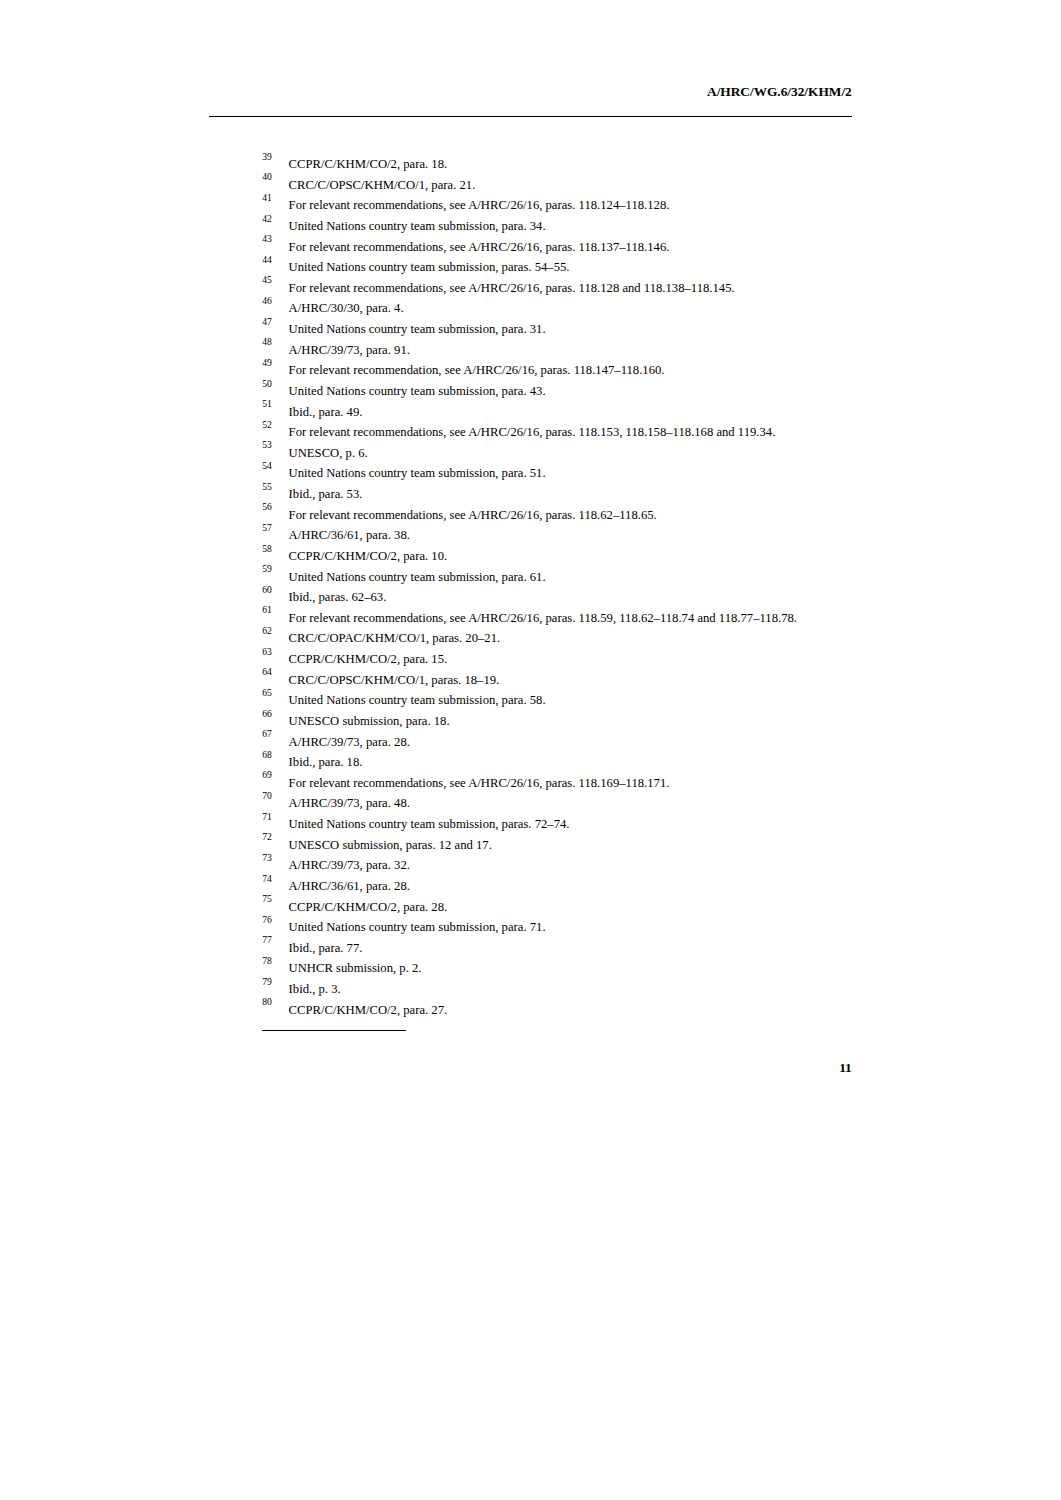A/HRC/WG.6/32/KHM/2
CCPR/C/KHM/CO/2, para. 18.
CRC/C/OPSC/KHM/CO/1, para. 21.
For relevant recommendations, see A/HRC/26/16, paras. 118.124–118.128.
United Nations country team submission, para. 34.
For relevant recommendations, see A/HRC/26/16, paras. 118.137–118.146.
United Nations country team submission, paras. 54–55.
For relevant recommendations, see A/HRC/26/16, paras. 118.128 and 118.138–118.145.
A/HRC/30/30, para. 4.
United Nations country team submission, para. 31.
A/HRC/39/73, para. 91.
For relevant recommendation, see A/HRC/26/16, paras. 118.147–118.160.
United Nations country team submission, para. 43.
Ibid., para. 49.
For relevant recommendations, see A/HRC/26/16, paras. 118.153, 118.158–118.168 and 119.34.
UNESCO, p. 6.
United Nations country team submission, para. 51.
Ibid., para. 53.
For relevant recommendations, see A/HRC/26/16, paras. 118.62–118.65.
A/HRC/36/61, para. 38.
CCPR/C/KHM/CO/2, para. 10.
United Nations country team submission, para. 61.
Ibid., paras. 62–63.
For relevant recommendations, see A/HRC/26/16, paras. 118.59, 118.62–118.74 and 118.77–118.78.
CRC/C/OPAC/KHM/CO/1, paras. 20–21.
CCPR/C/KHM/CO/2, para. 15.
CRC/C/OPSC/KHM/CO/1, paras. 18–19.
United Nations country team submission, para. 58.
UNESCO submission, para. 18.
A/HRC/39/73, para. 28.
Ibid., para. 18.
For relevant recommendations, see A/HRC/26/16, paras. 118.169–118.171.
A/HRC/39/73, para. 48.
United Nations country team submission, paras. 72–74.
UNESCO submission, paras. 12 and 17.
A/HRC/39/73, para. 32.
A/HRC/36/61, para. 28.
CCPR/C/KHM/CO/2, para. 28.
United Nations country team submission, para. 71.
Ibid., para. 77.
UNHCR submission, p. 2.
Ibid., p. 3.
CCPR/C/KHM/CO/2, para. 27.
11